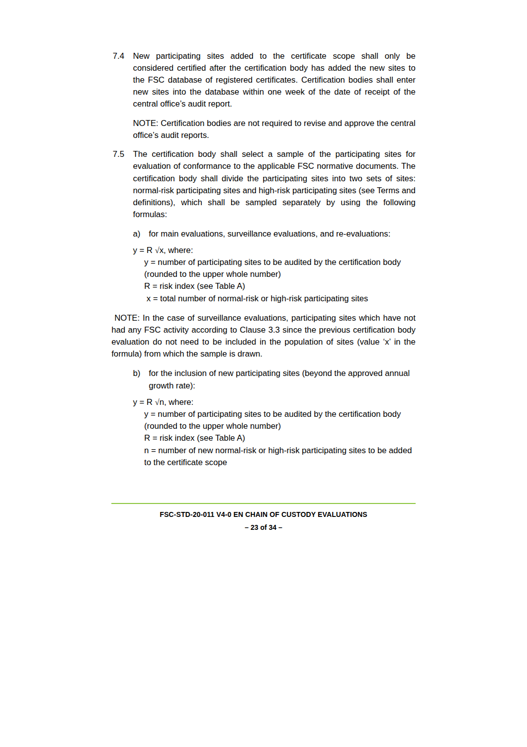7.4
New participating sites added to the certificate scope shall only be considered certified after the certification body has added the new sites to the FSC database of registered certificates. Certification bodies shall enter new sites into the database within one week of the date of receipt of the central office’s audit report.
NOTE: Certification bodies are not required to revise and approve the central office’s audit reports.
7.5
The certification body shall select a sample of the participating sites for evaluation of conformance to the applicable FSC normative documents. The certification body shall divide the participating sites into two sets of sites: normal-risk participating sites and high-risk participating sites (see Terms and definitions), which shall be sampled separately by using the following formulas:
a)
for main evaluations, surveillance evaluations, and re-evaluations:
y = R √x, where:
y = number of participating sites to be audited by the certification body (rounded to the upper whole number)
R = risk index (see Table A)
x = total number of normal-risk or high-risk participating sites
NOTE: In the case of surveillance evaluations, participating sites which have not had any FSC activity according to Clause 3.3 since the previous certification body evaluation do not need to be included in the population of sites (value ‘x’ in the formula) from which the sample is drawn.
b)
for the inclusion of new participating sites (beyond the approved annual growth rate):
y = R √n, where:
y = number of participating sites to be audited by the certification body (rounded to the upper whole number)
R = risk index (see Table A)
n = number of new normal-risk or high-risk participating sites to be added to the certificate scope
FSC-STD-20-011 V4-0 EN CHAIN OF CUSTODY EVALUATIONS
– 23 of 34 –